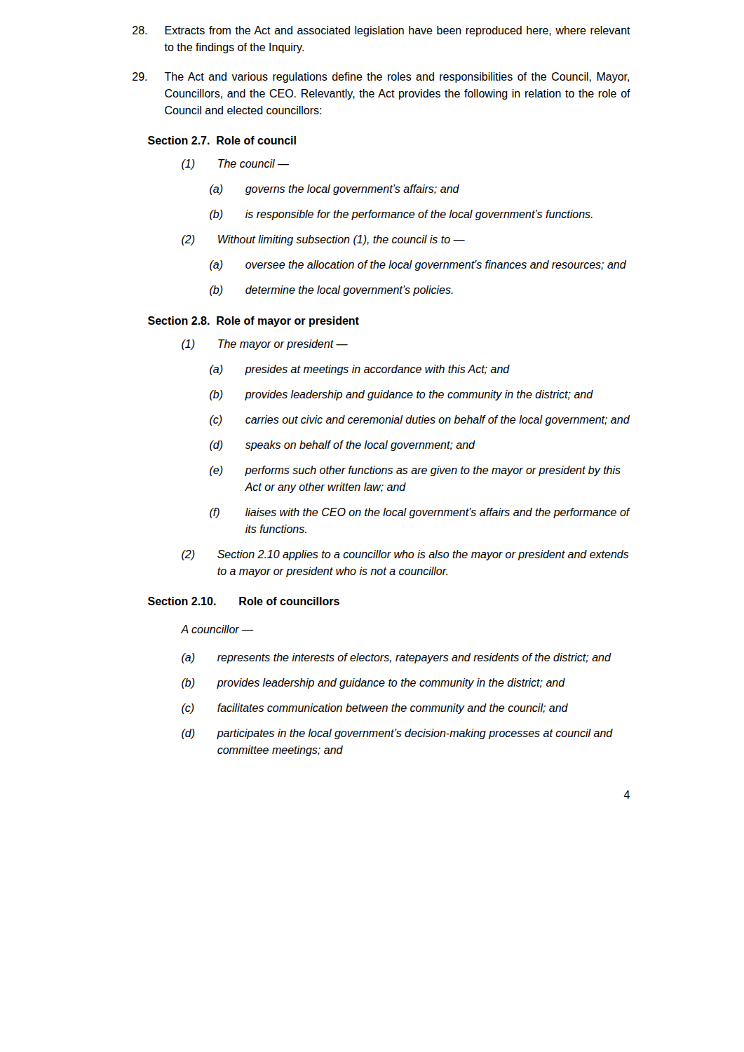28. Extracts from the Act and associated legislation have been reproduced here, where relevant to the findings of the Inquiry.
29. The Act and various regulations define the roles and responsibilities of the Council, Mayor, Councillors, and the CEO. Relevantly, the Act provides the following in relation to the role of Council and elected councillors:
Section 2.7. Role of council
(1) The council —
(a) governs the local government’s affairs; and
(b) is responsible for the performance of the local government’s functions.
(2) Without limiting subsection (1), the council is to —
(a) oversee the allocation of the local government's finances and resources; and
(b) determine the local government’s policies.
Section 2.8. Role of mayor or president
(1) The mayor or president —
(a) presides at meetings in accordance with this Act; and
(b) provides leadership and guidance to the community in the district; and
(c) carries out civic and ceremonial duties on behalf of the local government; and
(d) speaks on behalf of the local government; and
(e) performs such other functions as are given to the mayor or president by this Act or any other written law; and
(f) liaises with the CEO on the local government’s affairs and the performance of its functions.
(2) Section 2.10 applies to a councillor who is also the mayor or president and extends to a mayor or president who is not a councillor.
Section 2.10.  Role of councillors
A councillor —
(a) represents the interests of electors, ratepayers and residents of the district; and
(b) provides leadership and guidance to the community in the district; and
(c) facilitates communication between the community and the council; and
(d) participates in the local government’s decision-making processes at council and committee meetings; and
4